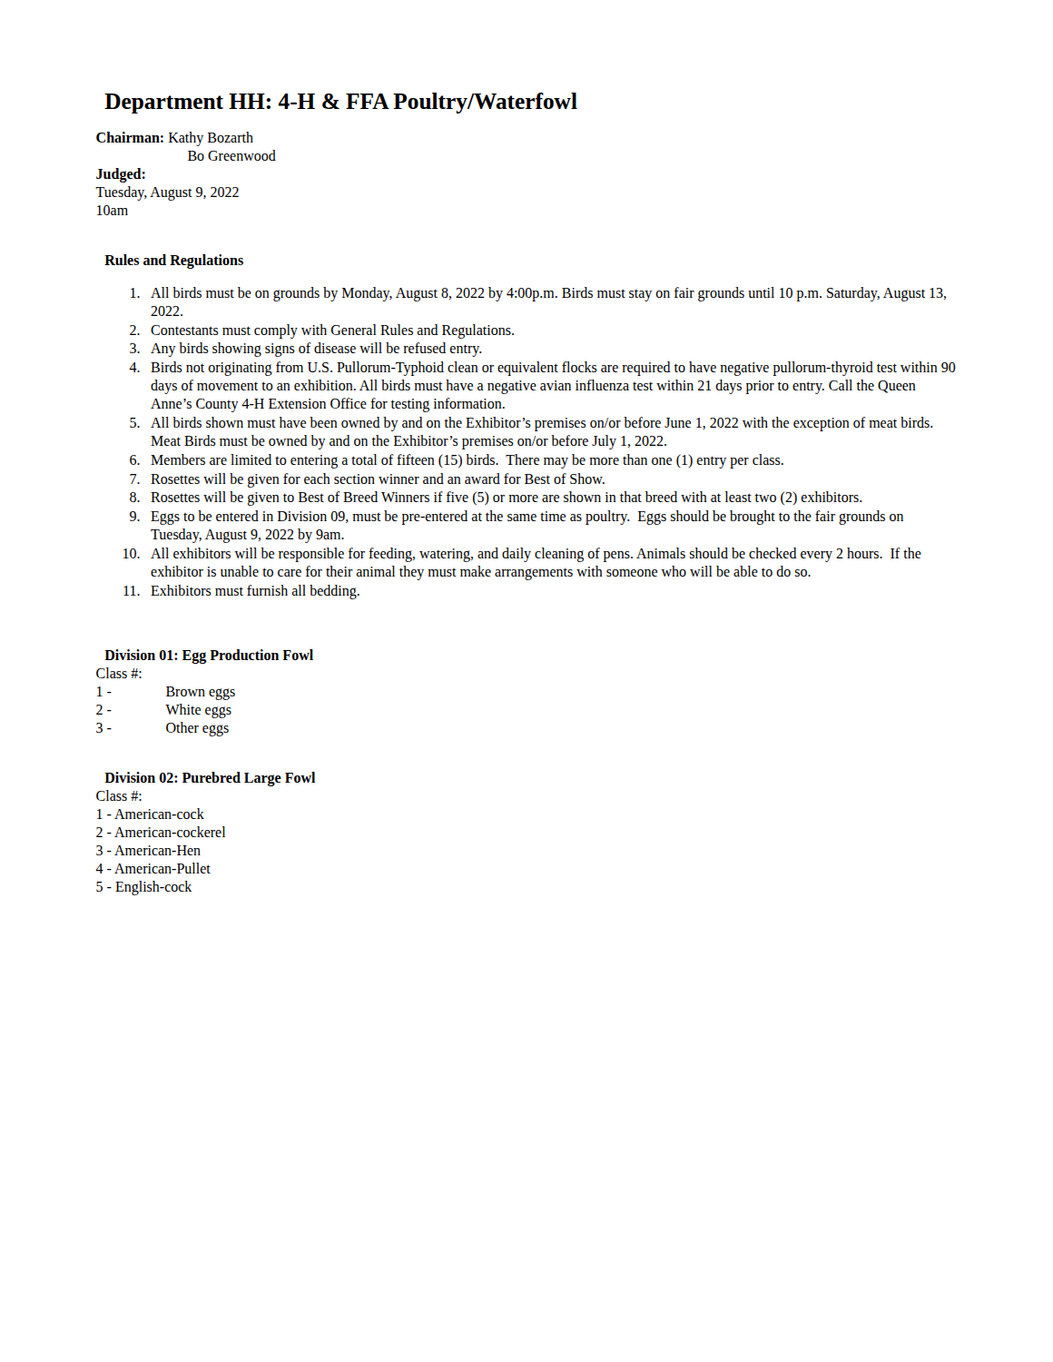Department HH: 4-H & FFA Poultry/Waterfowl
Chairman: Kathy Bozarth
Bo Greenwood
Judged:
Tuesday, August 9, 2022
10am
Rules and Regulations
All birds must be on grounds by Monday, August 8, 2022 by 4:00p.m. Birds must stay on fair grounds until 10 p.m. Saturday, August 13, 2022.
Contestants must comply with General Rules and Regulations.
Any birds showing signs of disease will be refused entry.
Birds not originating from U.S. Pullorum-Typhoid clean or equivalent flocks are required to have negative pullorum-thyroid test within 90 days of movement to an exhibition. All birds must have a negative avian influenza test within 21 days prior to entry. Call the Queen Anne’s County 4-H Extension Office for testing information.
All birds shown must have been owned by and on the Exhibitor’s premises on/or before June 1, 2022 with the exception of meat birds. Meat Birds must be owned by and on the Exhibitor’s premises on/or before July 1, 2022.
Members are limited to entering a total of fifteen (15) birds. There may be more than one (1) entry per class.
Rosettes will be given for each section winner and an award for Best of Show.
Rosettes will be given to Best of Breed Winners if five (5) or more are shown in that breed with at least two (2) exhibitors.
Eggs to be entered in Division 09, must be pre-entered at the same time as poultry. Eggs should be brought to the fair grounds on Tuesday, August 9, 2022 by 9am.
All exhibitors will be responsible for feeding, watering, and daily cleaning of pens. Animals should be checked every 2 hours. If the exhibitor is unable to care for their animal they must make arrangements with someone who will be able to do so.
Exhibitors must furnish all bedding.
Division 01: Egg Production Fowl
Class #:
1 - Brown eggs
2 - White eggs
3 - Other eggs
Division 02: Purebred Large Fowl
Class #:
1 - American-cock
2 - American-cockerel
3 - American-Hen
4 - American-Pullet
5 - English-cock